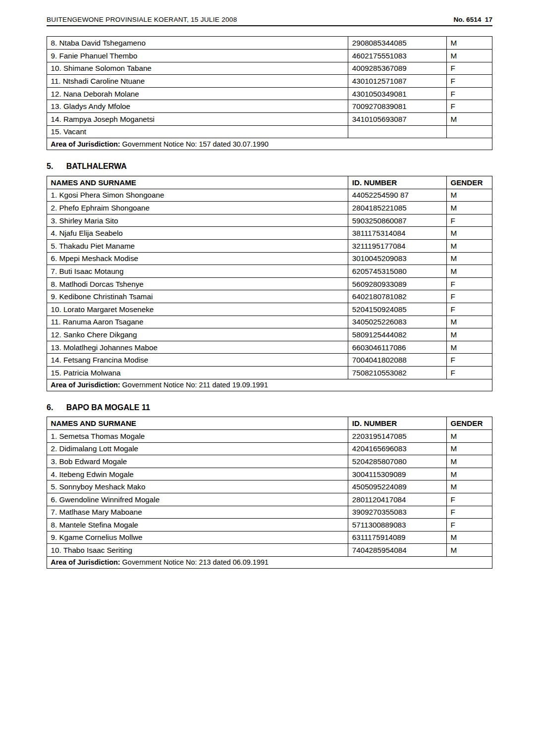BUITENGEWONE PROVINSIALE KOERANT, 15 JULIE 2008 No. 6514 17
| 8. Ntaba David Tshegameno | 2908085344085 | M |
| 9. Fanie Phanuel Thembo | 4602175551083 | M |
| 10. Shimane Solomon Tabane | 4009285367089 | F |
| 11. Ntshadi Caroline Ntuane | 4301012571087 | F |
| 12. Nana Deborah Molane | 4301050349081 | F |
| 13. Gladys Andy Mfoloe | 7009270839081 | F |
| 14. Rampya Joseph Moganetsi | 3410105693087 | M |
| 15. Vacant | | |
| Area of Jurisdiction: Government Notice No: 157 dated 30.07.1990 |
5. BATLHALERWA
| NAMES AND SURNAME | ID. NUMBER | GENDER |
| --- | --- | --- |
| 1. Kgosi Phera Simon Shongoane | 44052254590 87 | M |
| 2. Phefo Ephraim Shongoane | 2804185221085 | M |
| 3. Shirley Maria Sito | 5903250860087 | F |
| 4. Njafu Elija Seabelo | 3811175314084 | M |
| 5. Thakadu Piet Maname | 3211195177084 | M |
| 6. Mpepi Meshack Modise | 3010045209083 | M |
| 7. Buti Isaac Motaung | 6205745315080 | M |
| 8. Matlhodi Dorcas Tshenye | 5609280933089 | F |
| 9. Kedibone Christinah Tsamai | 6402180781082 | F |
| 10. Lorato Margaret Moseneke | 5204150924085 | F |
| 11. Ranuma Aaron Tsagane | 3405025226083 | M |
| 12. Sanko Chere Dikgang | 5809125444082 | M |
| 13. Molatlhegi Johannes Maboe | 6603046117086 | M |
| 14. Fetsang Francina Modise | 7004041802088 | F |
| 15. Patricia Molwana | 7508210553082 | F |
| Area of Jurisdiction: Government Notice No: 211 dated 19.09.1991 |
6. BAPO BA MOGALE 11
| NAMES AND SURMANE | ID. NUMBER | GENDER |
| --- | --- | --- |
| 1. Semetsa Thomas Mogale | 2203195147085 | M |
| 2. Didimalang Lott Mogale | 4204165696083 | M |
| 3. Bob Edward Mogale | 5204285807080 | M |
| 4. Itebeng Edwin Mogale | 3004115309089 | M |
| 5. Sonnyboy Meshack Mako | 4505095224089 | M |
| 6. Gwendoline Winnifred Mogale | 2801120417084 | F |
| 7. Matlhase Mary Maboane | 3909270355083 | F |
| 8. Mantele Stefina Mogale | 5711300889083 | F |
| 9. Kgame Cornelius Mollwe | 6311175914089 | M |
| 10. Thabo Isaac Seriting | 7404285954084 | M |
| Area of Jurisdiction: Government Notice No: 213 dated 06.09.1991 |